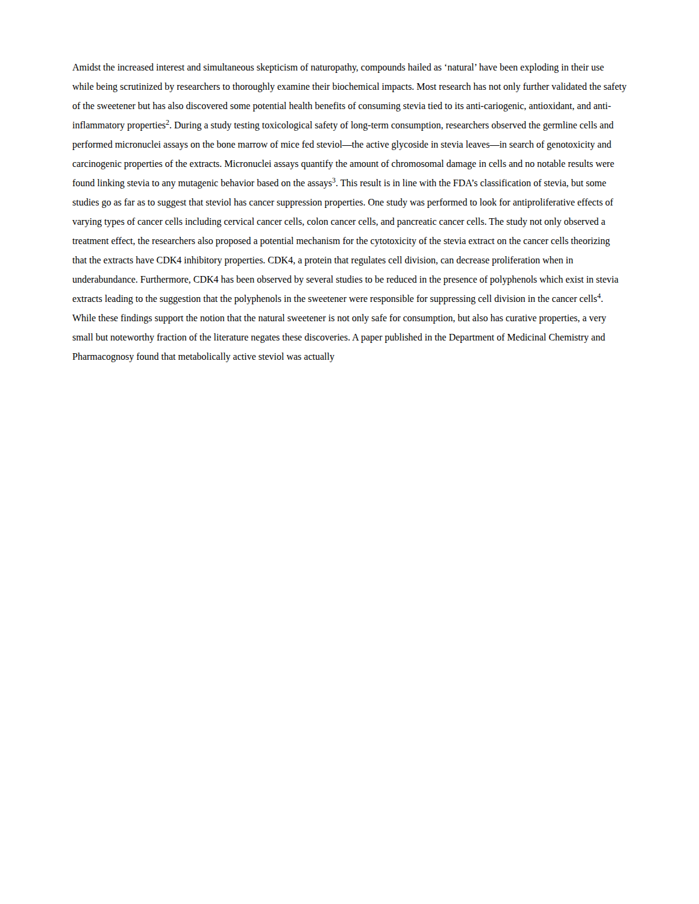Amidst the increased interest and simultaneous skepticism of naturopathy, compounds hailed as ‘natural’ have been exploding in their use while being scrutinized by researchers to thoroughly examine their biochemical impacts. Most research has not only further validated the safety of the sweetener but has also discovered some potential health benefits of consuming stevia tied to its anti-cariogenic, antioxidant, and anti-inflammatory properties2. During a study testing toxicological safety of long-term consumption, researchers observed the germline cells and performed micronuclei assays on the bone marrow of mice fed steviol—the active glycoside in stevia leaves—in search of genotoxicity and carcinogenic properties of the extracts. Micronuclei assays quantify the amount of chromosomal damage in cells and no notable results were found linking stevia to any mutagenic behavior based on the assays3. This result is in line with the FDA’s classification of stevia, but some studies go as far as to suggest that steviol has cancer suppression properties. One study was performed to look for antiproliferative effects of varying types of cancer cells including cervical cancer cells, colon cancer cells, and pancreatic cancer cells. The study not only observed a treatment effect, the researchers also proposed a potential mechanism for the cytotoxicity of the stevia extract on the cancer cells theorizing that the extracts have CDK4 inhibitory properties. CDK4, a protein that regulates cell division, can decrease proliferation when in underabundance. Furthermore, CDK4 has been observed by several studies to be reduced in the presence of polyphenols which exist in stevia extracts leading to the suggestion that the polyphenols in the sweetener were responsible for suppressing cell division in the cancer cells4. While these findings support the notion that the natural sweetener is not only safe for consumption, but also has curative properties, a very small but noteworthy fraction of the literature negates these discoveries. A paper published in the Department of Medicinal Chemistry and Pharmacognosy found that metabolically active steviol was actually